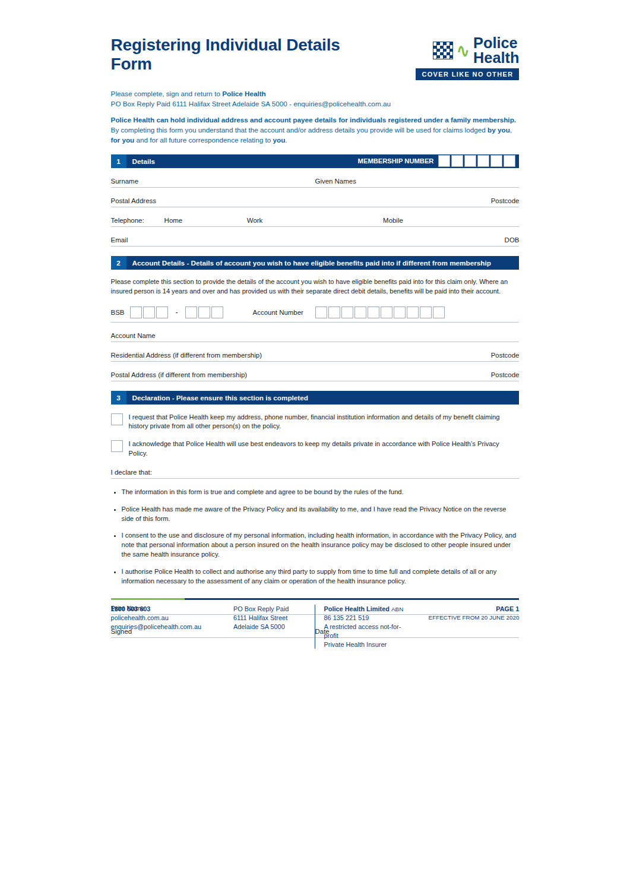Registering Individual Details Form
∿
Police Health
COVER LIKE NO OTHER
Please complete, sign and return to Police Health
PO Box Reply Paid 6111 Halifax Street Adelaide SA 5000 - enquiries@policehealth.com.au
Police Health can hold individual address and account payee details for individuals registered under a family membership.
By completing this form you understand that the account and/or address details you provide will be used for claims lodged by you, for you and for all future correspondence relating to you.
1
Details
MEMBERSHIP NUMBER
Surname
Given Names
Postal Address
Postcode
Telephone: Home
Work
Mobile
Email
DOB
2
Account Details - Details of account you wish to have eligible benefits paid into if different from membership
Please complete this section to provide the details of the account you wish to have eligible benefits paid into for this claim only. Where an insured person is 14 years and over and has provided us with their separate direct debit details, benefits will be paid into their account.
BSB - Account Number
Account Name
Residential Address (if different from membership)
Postcode
Postal Address (if different from membership)
Postcode
3
Declaration - Please ensure this section is completed
I request that Police Health keep my address, phone number, financial institution information and details of my benefit claiming history private from all other person(s) on the policy.
I acknowledge that Police Health will use best endeavors to keep my details private in accordance with Police Health’s Privacy Policy.
I declare that:
The information in this form is true and complete and agree to be bound by the rules of the fund.
Police Health has made me aware of the Privacy Policy and its availability to me, and I have read the Privacy Notice on the reverse side of this form.
I consent to the use and disclosure of my personal information, including health information, in accordance with the Privacy Policy, and note that personal information about a person insured on the health insurance policy may be disclosed to other people insured under the same health insurance policy.
I authorise Police Health to collect and authorise any third party to supply from time to time full and complete details of all or any information necessary to the assessment of any claim or operation of the health insurance policy.
Print Name
Signed
Date
1800 603 603
policehealth.com.au
enquiries@policehealth.com.au
PO Box Reply Paid
6111 Halifax Street
Adelaide SA 5000
Police Health Limited ABN 86 135 221 519
A restricted access not-for-profit
Private Health Insurer
PAGE 1
EFFECTIVE FROM 20 JUNE 2020